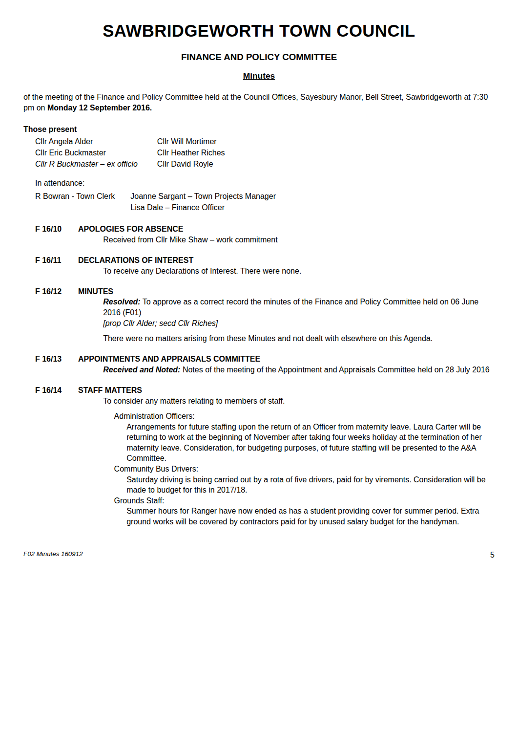SAWBRIDGEWORTH TOWN COUNCIL
FINANCE AND POLICY COMMITTEE
Minutes
of the meeting of the Finance and Policy Committee held at the Council Offices, Sayesbury Manor, Bell Street, Sawbridgeworth at 7:30 pm on Monday 12 September 2016.
Those present
| Cllr Angela Alder | Cllr Will Mortimer |
| Cllr Eric Buckmaster | Cllr Heather Riches |
| Cllr R Buckmaster – ex officio | Cllr David Royle |
In attendance:
| R Bowran - Town Clerk | Joanne Sargant – Town Projects Manager |
| | Lisa Dale – Finance Officer |
F 16/10
APOLOGIES FOR ABSENCE
Received from Cllr Mike Shaw – work commitment
F 16/11
DECLARATIONS OF INTEREST
To receive any Declarations of Interest. There were none.
F 16/12
MINUTES
Resolved: To approve as a correct record the minutes of the Finance and Policy Committee held on 06 June 2016 (F01)
[prop Cllr Alder; secd Cllr Riches]
There were no matters arising from these Minutes and not dealt with elsewhere on this Agenda.
F 16/13
APPOINTMENTS AND APPRAISALS COMMITTEE
Received and Noted: Notes of the meeting of the Appointment and Appraisals Committee held on 28 July 2016
F 16/14
STAFF MATTERS
To consider any matters relating to members of staff.
Administration Officers:
Arrangements for future staffing upon the return of an Officer from maternity leave. Laura Carter will be returning to work at the beginning of November after taking four weeks holiday at the termination of her maternity leave. Consideration, for budgeting purposes, of future staffing will be presented to the A&A Committee.
Community Bus Drivers:
Saturday driving is being carried out by a rota of five drivers, paid for by virements. Consideration will be made to budget for this in 2017/18.
Grounds Staff:
Summer hours for Ranger have now ended as has a student providing cover for summer period. Extra ground works will be covered by contractors paid for by unused salary budget for the handyman.
F02 Minutes 160912
5